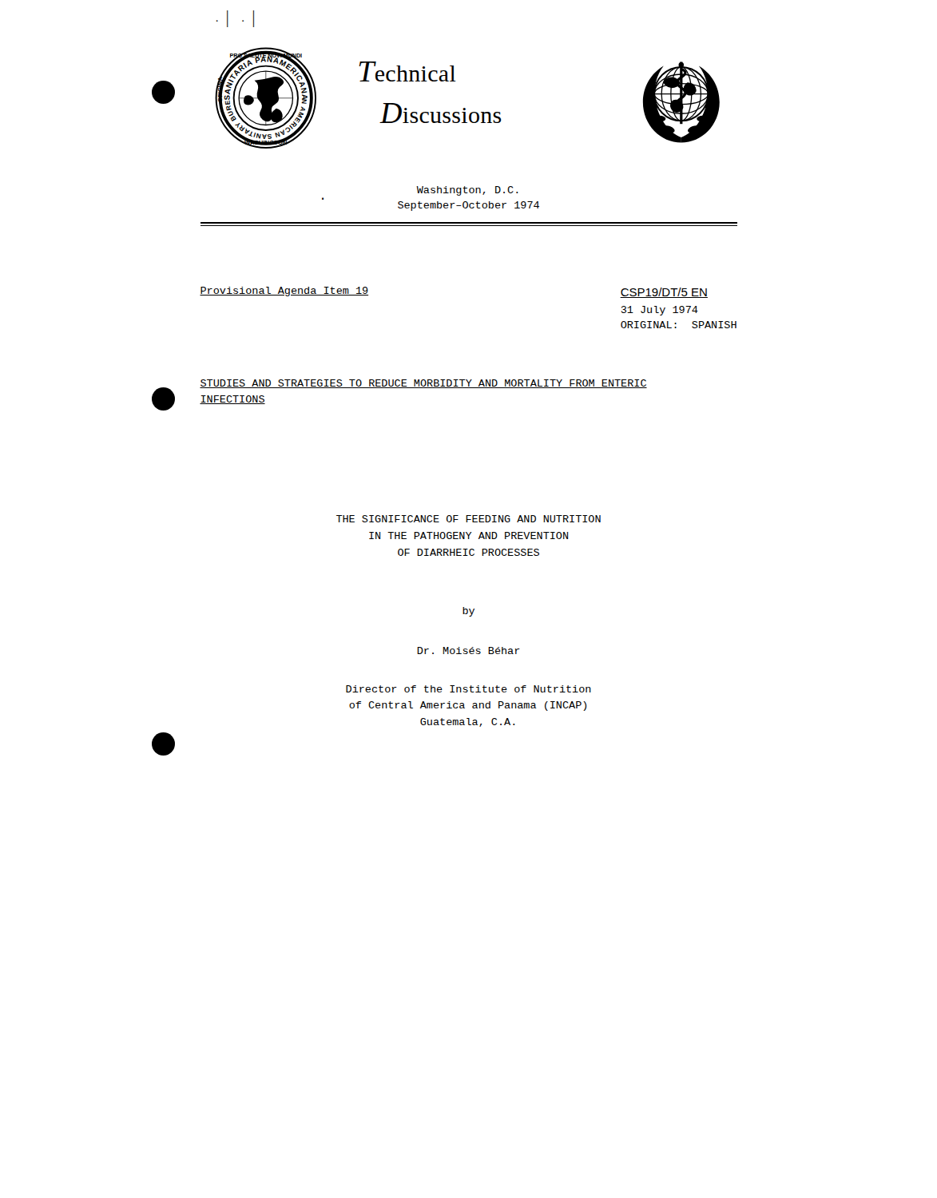.  |   .  |
SANITARIA PANAMERICANA PAN AMERICAN SANITARY BUREAU PRO SALUTE NOVI MUNDI WASHINGTON OFICINA
Technical
Discussions
Washington, D.C. .
September–October 1974
Provisional Agenda Item 19
CSP19/DT/5 EN 31 July 1974
ORIGINAL: SPANISH
STUDIES AND STRATEGIES TO REDUCE MORBIDITY AND MORTALITY FROM ENTERIC
INFECTIONS
THE SIGNIFICANCE OF FEEDING AND NUTRITION
IN THE PATHOGENY AND PREVENTION
OF DIARRHEIC PROCESSES
by
Dr. Moisés Béhar
Director of the Institute of Nutrition
of Central America and Panama (INCAP)
Guatemala, C.A.